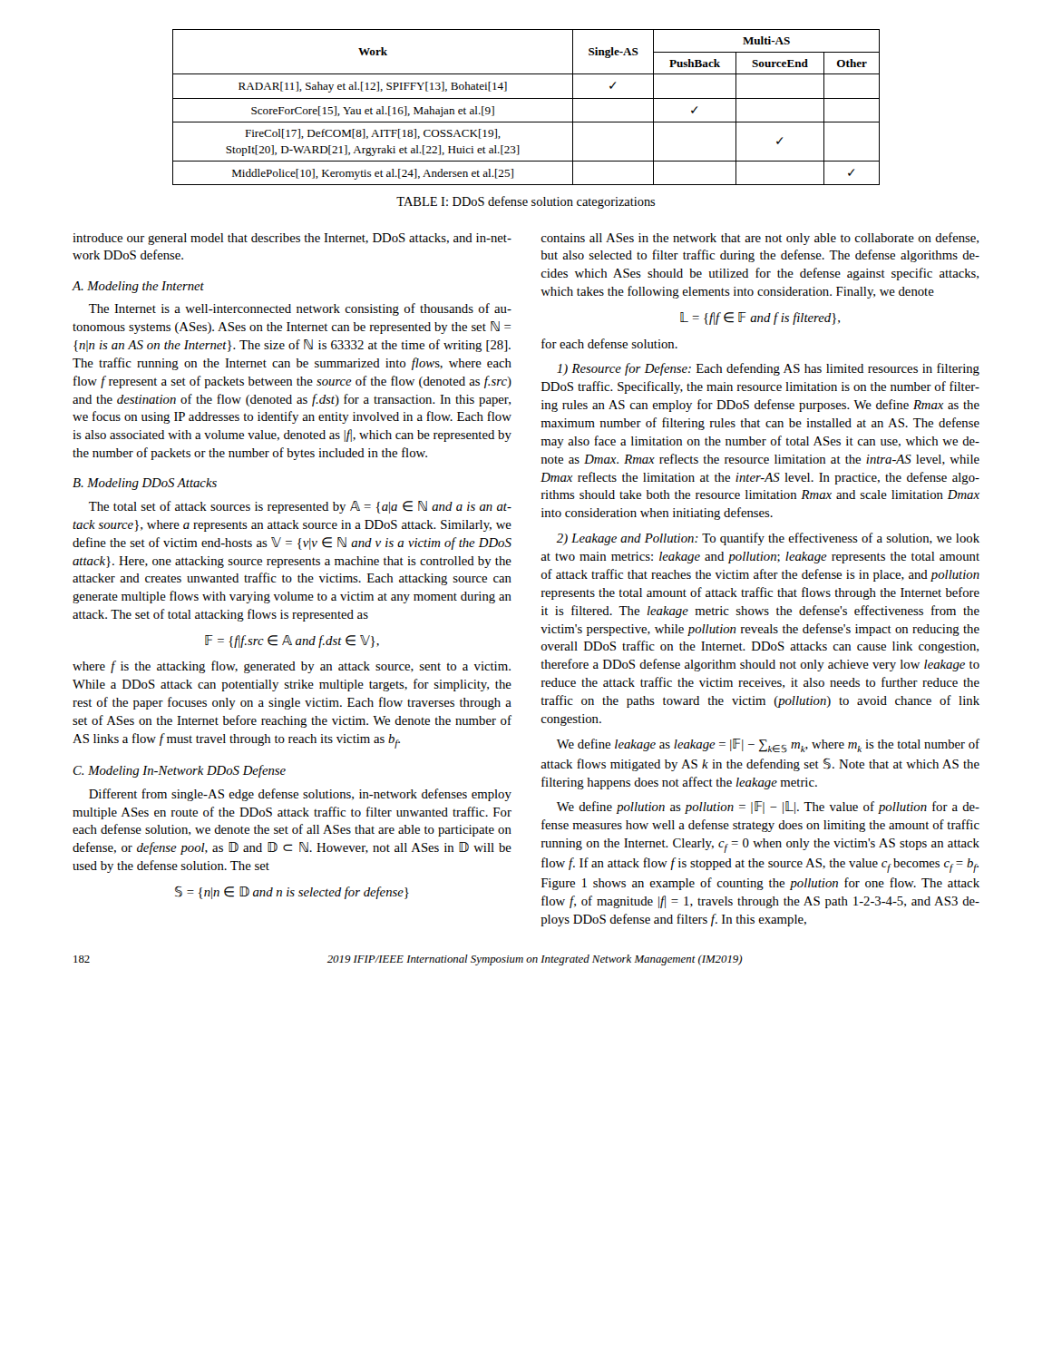| Work | Single-AS | Multi-AS |
| --- | --- | --- |
| PushBack | SourceEnd | Other |
| RADAR[11], Sahay et al.[12], SPIFFY[13], Bohatei[14] | | | | |
| ScoreForCore[15], Yau et al.[16], Mahajan et al.[9] | | | | |
| FireCol[17], DefCOM[8], AITF[18], COSSACK[19], StopIt[20], D-WARD[21], Argyraki et al.[22], Huici et al.[23] | | | | |
| MiddlePolice[10], Keromytis et al.[24], Andersen et al.[25] | | | | |
TABLE I: DDoS defense solution categorizations
introduce our general model that describes the Internet, DDoS attacks, and in-network DDoS defense.
A. Modeling the Internet
The Internet is a well-interconnected network consisting of thousands of autonomous systems (ASes). ASes on the Internet can be represented by the set ℕ = {n|n is an AS on the Internet}. The size of ℕ is 63332 at the time of writing [28]. The traffic running on the Internet can be summarized into flows, where each flow f represent a set of packets between the source of the flow (denoted as f.src) and the destination of the flow (denoted as f.dst) for a transaction. In this paper, we focus on using IP addresses to identify an entity involved in a flow. Each flow is also associated with a volume value, denoted as |f|, which can be represented by the number of packets or the number of bytes included in the flow.
B. Modeling DDoS Attacks
The total set of attack sources is represented by 𝔸 = {a|a ∈ ℕ and a is an attack source}, where a represents an attack source in a DDoS attack. Similarly, we define the set of victim end-hosts as 𝕍 = {v|v ∈ ℕ and v is a victim of the DDoS attack}. Here, one attacking source represents a machine that is controlled by the attacker and creates unwanted traffic to the victims. Each attacking source can generate multiple flows with varying volume to a victim at any moment during an attack. The set of total attacking flows is represented as
𝔽 = {f|f.src ∈ 𝔸 and f.dst ∈ 𝕍},
where f is the attacking flow, generated by an attack source, sent to a victim. While a DDoS attack can potentially strike multiple targets, for simplicity, the rest of the paper focuses only on a single victim. Each flow traverses through a set of ASes on the Internet before reaching the victim. We denote the number of AS links a flow f must travel through to reach its victim as bf.
C. Modeling In-Network DDoS Defense
Different from single-AS edge defense solutions, in-network defenses employ multiple ASes en route of the DDoS attack traffic to filter unwanted traffic. For each defense solution, we denote the set of all ASes that are able to participate on defense, or defense pool, as 𝔻 and 𝔻 ⊂ ℕ. However, not all ASes in 𝔻 will be used by the defense solution. The set
𝕊 = {n|n ∈ 𝔻 and n is selected for defense}
contains all ASes in the network that are not only able to collaborate on defense, but also selected to filter traffic during the defense. The defense algorithms decides which ASes should be utilized for the defense against specific attacks, which takes the following elements into consideration. Finally, we denote
𝕃 = {f|f ∈ 𝔽 and f is filtered},
for each defense solution.
1) Resource for Defense: Each defending AS has limited resources in filtering DDoS traffic. Specifically, the main resource limitation is on the number of filtering rules an AS can employ for DDoS defense purposes. We define Rmax as the maximum number of filtering rules that can be installed at an AS. The defense may also face a limitation on the number of total ASes it can use, which we denote as Dmax. Rmax reflects the resource limitation at the intra-AS level, while Dmax reflects the limitation at the inter-AS level. In practice, the defense algorithms should take both the resource limitation Rmax and scale limitation Dmax into consideration when initiating defenses.
2) Leakage and Pollution: To quantify the effectiveness of a solution, we look at two main metrics: leakage and pollution; leakage represents the total amount of attack traffic that reaches the victim after the defense is in place, and pollution represents the total amount of attack traffic that flows through the Internet before it is filtered. The leakage metric shows the defense's effectiveness from the victim's perspective, while pollution reveals the defense's impact on reducing the overall DDoS traffic on the Internet. DDoS attacks can cause link congestion, therefore a DDoS defense algorithm should not only achieve very low leakage to reduce the attack traffic the victim receives, it also needs to further reduce the traffic on the paths toward the victim (pollution) to avoid chance of link congestion.
We define leakage as leakage = |𝔽| − ∑k∈𝕊 mk, where mk is the total number of attack flows mitigated by AS k in the defending set 𝕊. Note that at which AS the filtering happens does not affect the leakage metric.
We define pollution as pollution = |𝔽| − |𝕃|. The value of pollution for a defense measures how well a defense strategy does on limiting the amount of traffic running on the Internet. Clearly, cf = 0 when only the victim's AS stops an attack flow f. If an attack flow f is stopped at the source AS, the value cf becomes cf = bf. Figure 1 shows an example of counting the pollution for one flow. The attack flow f, of magnitude |f| = 1, travels through the AS path 1-2-3-4-5, and AS3 deploys DDoS defense and filters f. In this example,
182
2019 IFIP/IEEE International Symposium on Integrated Network Management (IM2019)